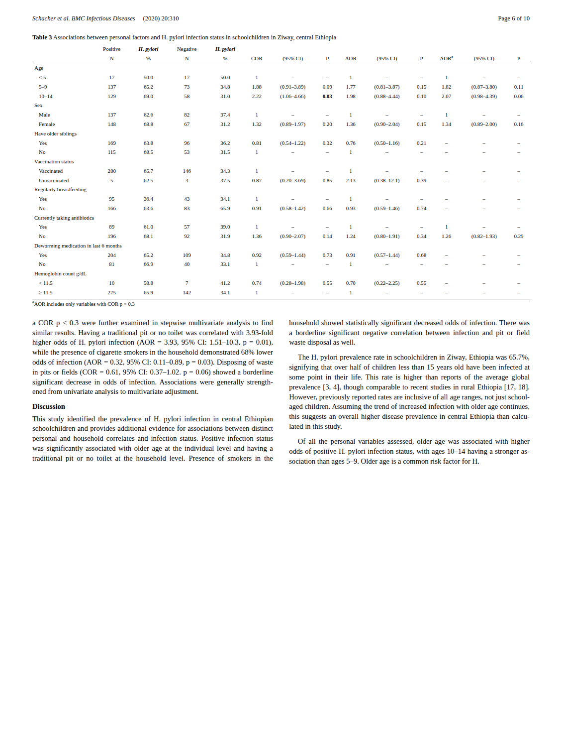Schacher et al. BMC Infectious Diseases (2020) 20:310
Page 6 of 10
Table 3 Associations between personal factors and H. pylori infection status in schoolchildren in Ziway, central Ethiopia
| | Positive | H. pylori | Negative | H. pylori | | | | | | | | | |
| --- | --- | --- | --- | --- | --- | --- | --- | --- | --- | --- | --- | --- | --- |
| | N | % | N | % | COR | (95% CI) | P | AOR | (95% CI) | P | AOR a | (95% CI) | P |
| Age |
| < 5 | 17 | 50.0 | 17 | 50.0 | 1 | – | – | 1 | – | – | 1 | – | – |
| 5–9 | 137 | 65.2 | 73 | 34.8 | 1.88 | (0.91–3.89) | 0.09 | 1.77 | (0.81–3.87) | 0.15 | 1.82 | (0.87–3.80) | 0.11 |
| 10–14 | 129 | 69.0 | 58 | 31.0 | 2.22 | (1.06–4.66) | 0.03 | 1.98 | (0.88–4.44) | 0.10 | 2.07 | (0.98–4.39) | 0.06 |
| Sex |
| Male | 137 | 62.6 | 82 | 37.4 | 1 | – | – | 1 | – | – | 1 | – | – |
| Female | 148 | 68.8 | 67 | 31.2 | 1.32 | (0.89–1.97) | 0.20 | 1.36 | (0.90–2.04) | 0.15 | 1.34 | (0.89–2.00) | 0.16 |
| Have older siblings |
| Yes | 169 | 63.8 | 96 | 36.2 | 0.81 | (0.54–1.22) | 0.32 | 0.76 | (0.50–1.16) | 0.21 | – | – | – |
| No | 115 | 68.5 | 53 | 31.5 | 1 | – | – | 1 | – | – | – | – | – |
| Vaccination status |
| Vaccinated | 280 | 65.7 | 146 | 34.3 | 1 | – | – | 1 | – | – | – | – | – |
| Unvaccinated | 5 | 62.5 | 3 | 37.5 | 0.87 | (0.20–3.69) | 0.85 | 2.13 | (0.38–12.1) | 0.39 | – | – | – |
| Regularly breastfeeding |
| Yes | 95 | 36.4 | 43 | 34.1 | 1 | – | – | 1 | – | – | – | – | – |
| No | 166 | 63.6 | 83 | 65.9 | 0.91 | (0.58–1.42) | 0.66 | 0.93 | (0.59–1.46) | 0.74 | – | – | – |
| Currently taking antibiotics |
| Yes | 89 | 61.0 | 57 | 39.0 | 1 | – | – | 1 | – | – | 1 | – | – |
| No | 196 | 68.1 | 92 | 31.9 | 1.36 | (0.90–2.07) | 0.14 | 1.24 | (0.80–1.91) | 0.34 | 1.26 | (0.82–1.93) | 0.29 |
| Deworming medication in last 6 months |
| Yes | 204 | 65.2 | 109 | 34.8 | 0.92 | (0.59–1.44) | 0.73 | 0.91 | (0.57–1.44) | 0.68 | – | – | – |
| No | 81 | 66.9 | 40 | 33.1 | 1 | – | – | 1 | – | – | – | – | – |
| Hemoglobin count g/dL |
| < 11.5 | 10 | 58.8 | 7 | 41.2 | 0.74 | (0.28–1.98) | 0.55 | 0.70 | (0.22–2.25) | 0.55 | – | – | – |
| ≥ 11.5 | 275 | 65.9 | 142 | 34.1 | 1 | – | – | 1 | – | – | – | – | – |
aAOR includes only variables with COR p < 0.3
a COR p < 0.3 were further examined in stepwise multivariate analysis to find similar results. Having a traditional pit or no toilet was correlated with 3.93-fold higher odds of H. pylori infection (AOR = 3.93, 95% CI: 1.51–10.3, p = 0.01), while the presence of cigarette smokers in the household demonstrated 68% lower odds of infection (AOR = 0.32, 95% CI: 0.11–0.89, p = 0.03). Disposing of waste in pits or fields (COR = 0.61, 95% CI: 0.37–1.02. p = 0.06) showed a borderline significant decrease in odds of infection. Associations were generally strengthened from univariate analysis to multivariate adjustment.
Discussion
This study identified the prevalence of H. pylori infection in central Ethiopian schoolchildren and provides additional evidence for associations between distinct personal and household correlates and infection status. Positive infection status was significantly associated with older age at the individual level and having a traditional pit or no toilet at the household level. Presence of smokers in the household showed statistically significant decreased odds of infection. There was a borderline significant negative correlation between infection and pit or field waste disposal as well.
The H. pylori prevalence rate in schoolchildren in Ziway, Ethiopia was 65.7%, signifying that over half of children less than 15 years old have been infected at some point in their life. This rate is higher than reports of the average global prevalence [3, 4], though comparable to recent studies in rural Ethiopia [17, 18]. However, previously reported rates are inclusive of all age ranges, not just school-aged children. Assuming the trend of increased infection with older age continues, this suggests an overall higher disease prevalence in central Ethiopia than calculated in this study.
Of all the personal variables assessed, older age was associated with higher odds of positive H. pylori infection status, with ages 10–14 having a stronger association than ages 5–9. Older age is a common risk factor for H.